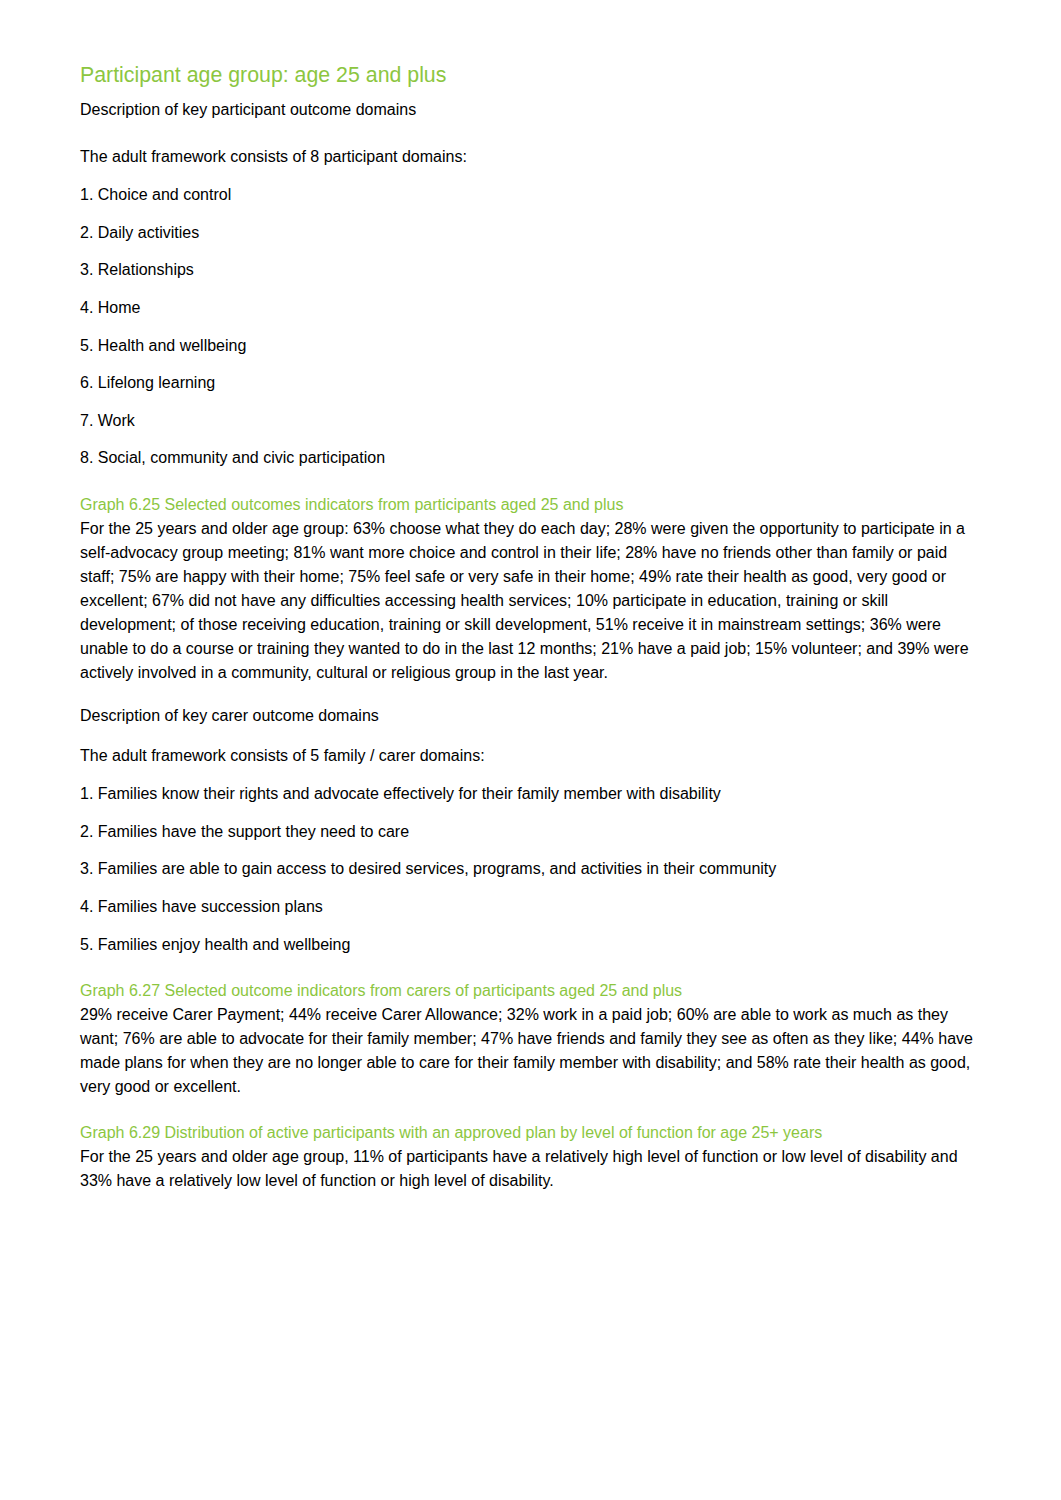Participant age group: age 25 and plus
Description of key participant outcome domains
The adult framework consists of 8 participant domains:
1. Choice and control
2. Daily activities
3. Relationships
4. Home
5. Health and wellbeing
6. Lifelong learning
7. Work
8. Social, community and civic participation
Graph 6.25 Selected outcomes indicators from participants aged 25 and plus
For the 25 years and older age group: 63% choose what they do each day; 28% were given the opportunity to participate in a self-advocacy group meeting; 81% want more choice and control in their life; 28% have no friends other than family or paid staff; 75% are happy with their home; 75% feel safe or very safe in their home; 49% rate their health as good, very good or excellent; 67% did not have any difficulties accessing health services; 10% participate in education, training or skill development; of those receiving education, training or skill development, 51% receive it in mainstream settings; 36% were unable to do a course or training they wanted to do in the last 12 months; 21% have a paid job; 15% volunteer; and 39% were actively involved in a community, cultural or religious group in the last year.
Description of key carer outcome domains
The adult framework consists of 5 family / carer domains:
1. Families know their rights and advocate effectively for their family member with disability
2. Families have the support they need to care
3. Families are able to gain access to desired services, programs, and activities in their community
4. Families have succession plans
5. Families enjoy health and wellbeing
Graph 6.27 Selected outcome indicators from carers of participants aged 25 and plus
29% receive Carer Payment; 44% receive Carer Allowance; 32% work in a paid job; 60% are able to work as much as they want; 76% are able to advocate for their family member; 47% have friends and family they see as often as they like; 44% have made plans for when they are no longer able to care for their family member with disability; and 58% rate their health as good, very good or excellent.
Graph 6.29 Distribution of active participants with an approved plan by level of function for age 25+ years
For the 25 years and older age group, 11% of participants have a relatively high level of function or low level of disability and 33% have a relatively low level of function or high level of disability.